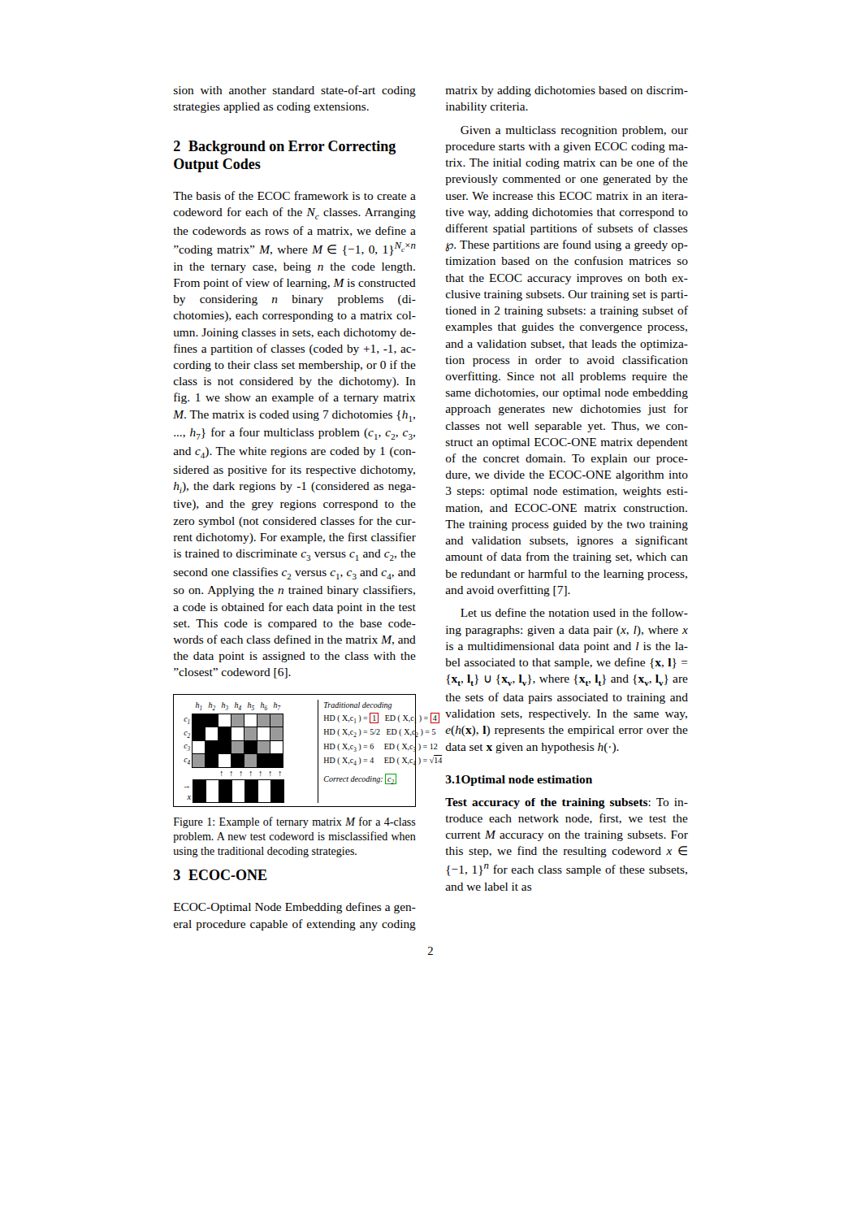sion with another standard state-of-art coding strategies applied as coding extensions.
2 Background on Error Correcting Output Codes
The basis of the ECOC framework is to create a codeword for each of the Nc classes. Arranging the codewords as rows of a matrix, we define a ”coding matrix” M, where M ∈ {−1, 0, 1}Nc×n in the ternary case, being n the code length. From point of view of learning, M is constructed by considering n binary problems (dichotomies), each corresponding to a matrix column. Joining classes in sets, each dichotomy defines a partition of classes (coded by +1, -1, according to their class set membership, or 0 if the class is not considered by the dichotomy). In fig. 1 we show an example of a ternary matrix M. The matrix is coded using 7 dichotomies {h1, ..., h7} for a four multiclass problem (c1, c2, c3, and c4). The white regions are coded by 1 (considered as positive for its respective dichotomy, hi), the dark regions by -1 (considered as negative), and the grey regions correspond to the zero symbol (not considered classes for the current dichotomy). For example, the first classifier is trained to discriminate c3 versus c1 and c2, the second one classifies c2 versus c1, c3 and c4, and so on. Applying the n trained binary classifiers, a code is obtained for each data point in the test set. This code is compared to the base codewords of each class defined in the matrix M, and the data point is assigned to the class with the ”closest” codeword [6].
| | h 1 | h 2 | h 3 | h 4 | h 5 | h 6 | h 7 |
| --- | --- | --- | --- | --- | --- | --- | --- |
| c 1 | | | | | | | |
| c 2 | | | | | | | |
| c 3 | | | | | | | |
| c 4 | | | | | | | |
↑ ↑ ↑ ↑ ↑ ↑ ↑
| → x | | | | | | | |
Traditional decoding
HD ( X,c1 ) = 1 ED ( X,c1 ) = 4
HD ( X,c2 ) = 5/2 ED ( X,c2 ) = 5
HD ( X,c3 ) = 6 ED ( X,c3 ) = 12
HD ( X,c4 ) = 4 ED ( X,c4 ) = √14
Correct decoding: c2
Figure 1: Example of ternary matrix M for a 4-class problem. A new test codeword is misclassified when using the traditional decoding strategies.
3 ECOC-ONE
ECOC-Optimal Node Embedding defines a general procedure capable of extending any coding matrix by adding dichotomies based on discriminability criteria.
Given a multiclass recognition problem, our procedure starts with a given ECOC coding matrix. The initial coding matrix can be one of the previously commented or one generated by the user. We increase this ECOC matrix in an iterative way, adding dichotomies that correspond to different spatial partitions of subsets of classes ℘. These partitions are found using a greedy optimization based on the confusion matrices so that the ECOC accuracy improves on both exclusive training subsets. Our training set is partitioned in 2 training subsets: a training subset of examples that guides the convergence process, and a validation subset, that leads the optimization process in order to avoid classification overfitting. Since not all problems require the same dichotomies, our optimal node embedding approach generates new dichotomies just for classes not well separable yet. Thus, we construct an optimal ECOC-ONE matrix dependent of the concret domain. To explain our procedure, we divide the ECOC-ONE algorithm into 3 steps: optimal node estimation, weights estimation, and ECOC-ONE matrix construction. The training process guided by the two training and validation subsets, ignores a significant amount of data from the training set, which can be redundant or harmful to the learning process, and avoid overfitting [7].
Let us define the notation used in the following paragraphs: given a data pair (x, l), where x is a multidimensional data point and l is the label associated to that sample, we define {x, l} = {xt, lt} ∪ {xv, lv}, where {xt, lt} and {xv, lv} are the sets of data pairs associated to training and validation sets, respectively. In the same way, e(h(x), l) represents the empirical error over the data set x given an hypothesis h(·).
3.1 Optimal node estimation
Test accuracy of the training subsets: To introduce each network node, first, we test the current M accuracy on the training subsets. For this step, we find the resulting codeword x ∈ {−1, 1}n for each class sample of these subsets, and we label it as
2